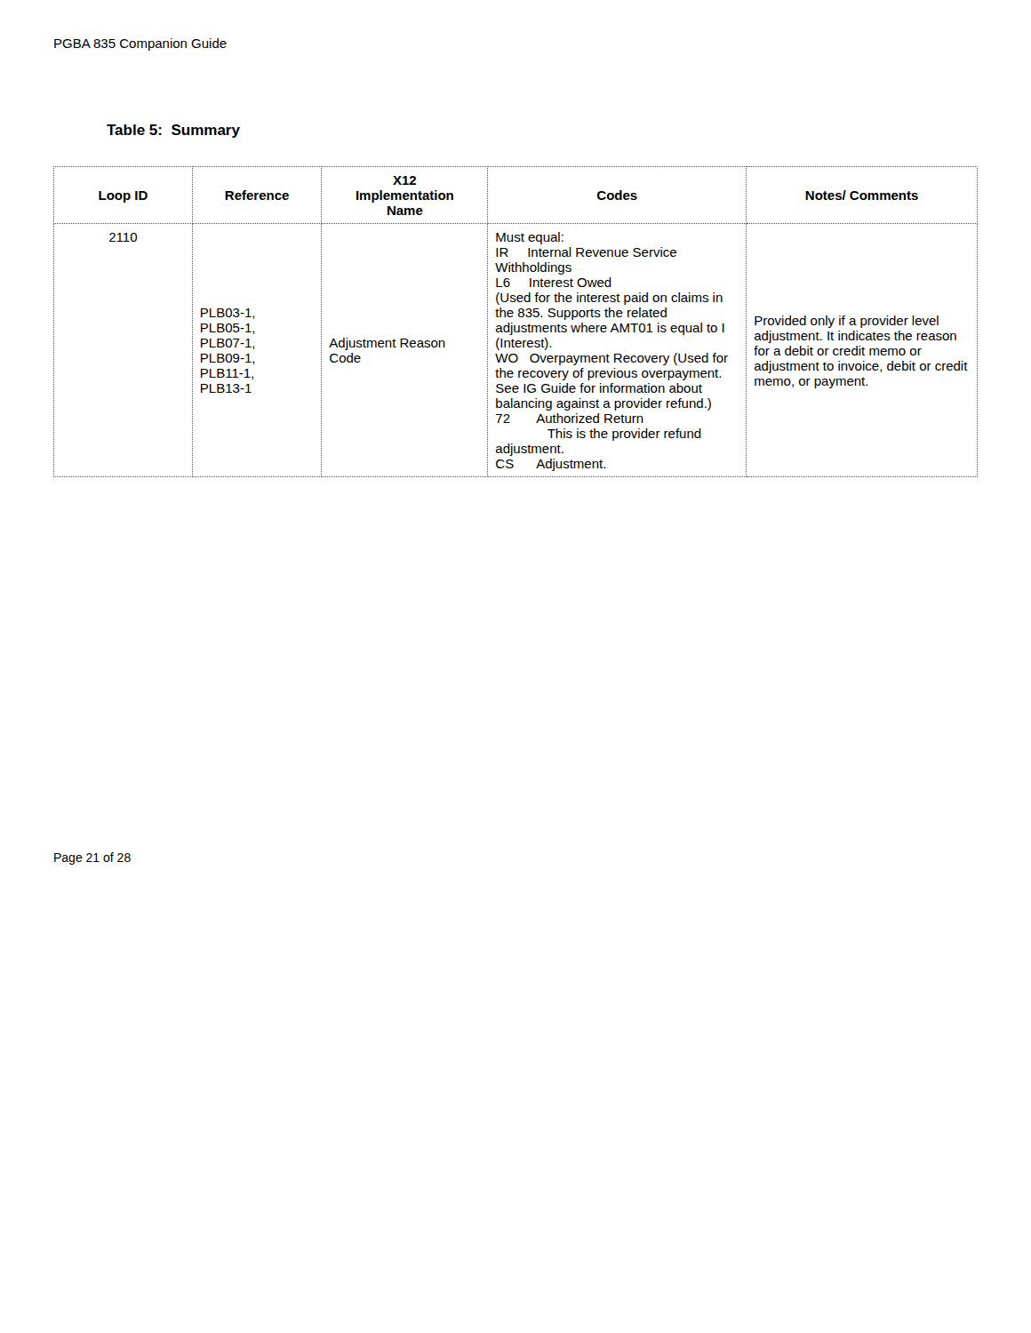PGBA 835 Companion Guide
Table 5: Summary
| Loop ID | Reference | X12 Implementation Name | Codes | Notes/ Comments |
| --- | --- | --- | --- | --- |
| 2110 | PLB03-1, PLB05-1, PLB07-1, PLB09-1, PLB11-1, PLB13-1 | Adjustment Reason Code | Must equal: IR Internal Revenue Service Withholdings L6 Interest Owed (Used for the interest paid on claims in the 835. Supports the related adjustments where AMT01 is equal to I (Interest). WO Overpayment Recovery (Used for the recovery of previous overpayment. See IG Guide for information about balancing against a provider refund.) 72 Authorized Return This is the provider refund adjustment. CS Adjustment. | Provided only if a provider level adjustment. It indicates the reason for a debit or credit memo or adjustment to invoice, debit or credit memo, or payment. |
Page 21 of 28